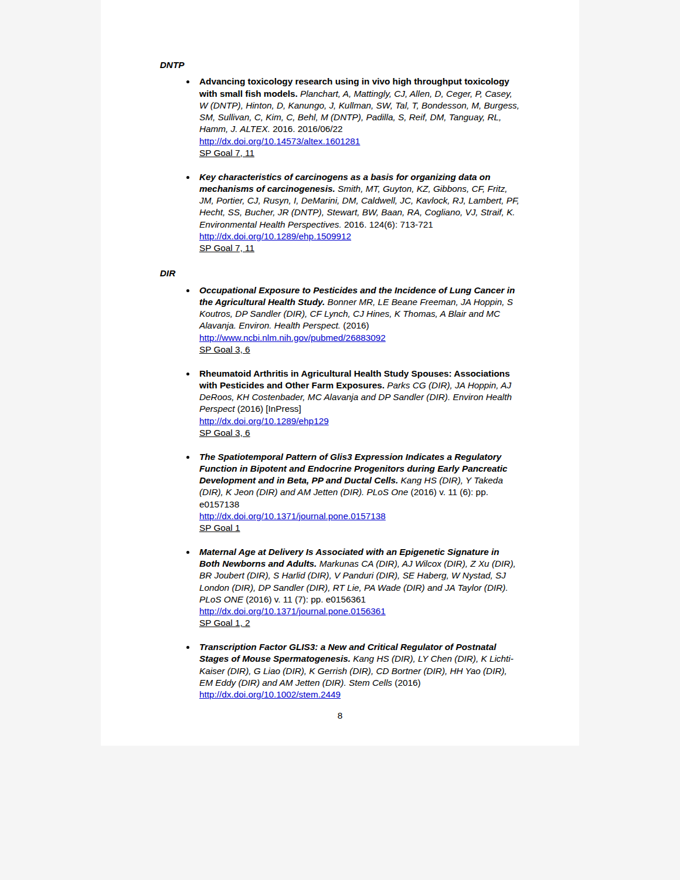DNTP
Advancing toxicology research using in vivo high throughput toxicology with small fish models. Planchart, A, Mattingly, CJ, Allen, D, Ceger, P, Casey, W (DNTP), Hinton, D, Kanungo, J, Kullman, SW, Tal, T, Bondesson, M, Burgess, SM, Sullivan, C, Kim, C, Behl, M (DNTP), Padilla, S, Reif, DM, Tanguay, RL, Hamm, J. ALTEX. 2016. 2016/06/22
http://dx.doi.org/10.14573/altex.1601281
SP Goal 7, 11
Key characteristics of carcinogens as a basis for organizing data on mechanisms of carcinogenesis. Smith, MT, Guyton, KZ, Gibbons, CF, Fritz, JM, Portier, CJ, Rusyn, I, DeMarini, DM, Caldwell, JC, Kavlock, RJ, Lambert, PF, Hecht, SS, Bucher, JR (DNTP), Stewart, BW, Baan, RA, Cogliano, VJ, Straif, K. Environmental Health Perspectives. 2016. 124(6): 713-721
http://dx.doi.org/10.1289/ehp.1509912
SP Goal 7, 11
DIR
Occupational Exposure to Pesticides and the Incidence of Lung Cancer in the Agricultural Health Study. Bonner MR, LE Beane Freeman, JA Hoppin, S Koutros, DP Sandler (DIR), CF Lynch, CJ Hines, K Thomas, A Blair and MC Alavanja. Environ. Health Perspect. (2016)
http://www.ncbi.nlm.nih.gov/pubmed/26883092
SP Goal 3, 6
Rheumatoid Arthritis in Agricultural Health Study Spouses: Associations with Pesticides and Other Farm Exposures. Parks CG (DIR), JA Hoppin, AJ DeRoos, KH Costenbader, MC Alavanja and DP Sandler (DIR). Environ Health Perspect (2016) [InPress]
http://dx.doi.org/10.1289/ehp129
SP Goal 3, 6
The Spatiotemporal Pattern of Glis3 Expression Indicates a Regulatory Function in Bipotent and Endocrine Progenitors during Early Pancreatic Development and in Beta, PP and Ductal Cells. Kang HS (DIR), Y Takeda (DIR), K Jeon (DIR) and AM Jetten (DIR). PLoS One (2016) v. 11 (6): pp. e0157138
http://dx.doi.org/10.1371/journal.pone.0157138
SP Goal 1
Maternal Age at Delivery Is Associated with an Epigenetic Signature in Both Newborns and Adults. Markunas CA (DIR), AJ Wilcox (DIR), Z Xu (DIR), BR Joubert (DIR), S Harlid (DIR), V Panduri (DIR), SE Haberg, W Nystad, SJ London (DIR), DP Sandler (DIR), RT Lie, PA Wade (DIR) and JA Taylor (DIR). PLoS ONE (2016) v. 11 (7): pp. e0156361
http://dx.doi.org/10.1371/journal.pone.0156361
SP Goal 1, 2
Transcription Factor GLIS3: a New and Critical Regulator of Postnatal Stages of Mouse Spermatogenesis. Kang HS (DIR), LY Chen (DIR), K Lichti-Kaiser (DIR), G Liao (DIR), K Gerrish (DIR), CD Bortner (DIR), HH Yao (DIR), EM Eddy (DIR) and AM Jetten (DIR). Stem Cells (2016)
http://dx.doi.org/10.1002/stem.2449
8